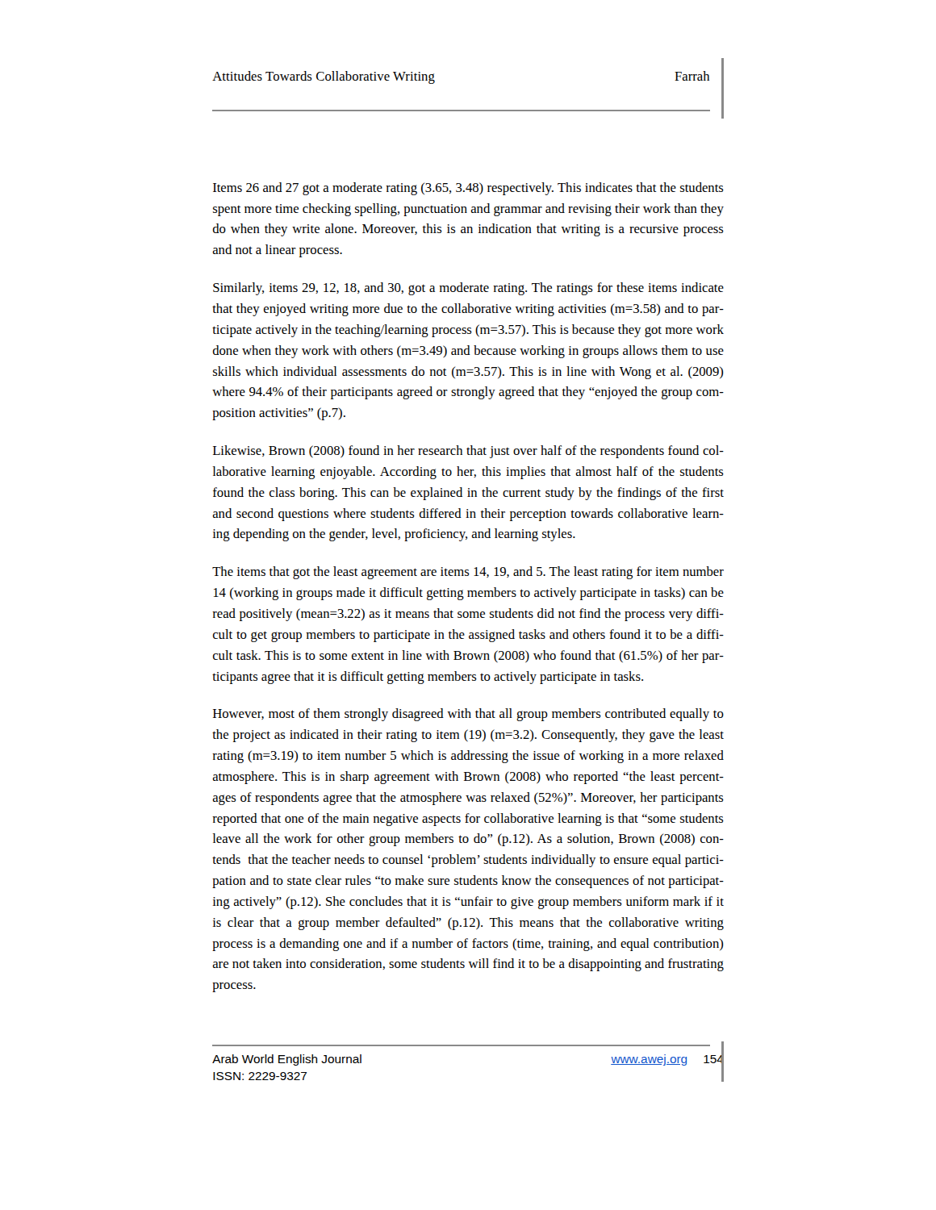Attitudes Towards Collaborative Writing Farrah
Items 26 and 27 got a moderate rating (3.65, 3.48) respectively. This indicates that the students spent more time checking spelling, punctuation and grammar and revising their work than they do when they write alone. Moreover, this is an indication that writing is a recursive process and not a linear process.
Similarly, items 29, 12, 18, and 30, got a moderate rating. The ratings for these items indicate that they enjoyed writing more due to the collaborative writing activities (m=3.58) and to participate actively in the teaching/learning process (m=3.57). This is because they got more work done when they work with others (m=3.49) and because working in groups allows them to use skills which individual assessments do not (m=3.57). This is in line with Wong et al. (2009) where 94.4% of their participants agreed or strongly agreed that they “enjoyed the group composition activities” (p.7).
Likewise, Brown (2008) found in her research that just over half of the respondents found collaborative learning enjoyable. According to her, this implies that almost half of the students found the class boring. This can be explained in the current study by the findings of the first and second questions where students differed in their perception towards collaborative learning depending on the gender, level, proficiency, and learning styles.
The items that got the least agreement are items 14, 19, and 5. The least rating for item number 14 (working in groups made it difficult getting members to actively participate in tasks) can be read positively (mean=3.22) as it means that some students did not find the process very difficult to get group members to participate in the assigned tasks and others found it to be a difficult task. This is to some extent in line with Brown (2008) who found that (61.5%) of her participants agree that it is difficult getting members to actively participate in tasks.
However, most of them strongly disagreed with that all group members contributed equally to the project as indicated in their rating to item (19) (m=3.2). Consequently, they gave the least rating (m=3.19) to item number 5 which is addressing the issue of working in a more relaxed atmosphere. This is in sharp agreement with Brown (2008) who reported “the least percentages of respondents agree that the atmosphere was relaxed (52%)”. Moreover, her participants reported that one of the main negative aspects for collaborative learning is that “some students leave all the work for other group members to do” (p.12). As a solution, Brown (2008) contends that the teacher needs to counsel ‘problem’ students individually to ensure equal participation and to state clear rules “to make sure students know the consequences of not participating actively” (p.12). She concludes that it is “unfair to give group members uniform mark if it is clear that a group member defaulted” (p.12). This means that the collaborative writing process is a demanding one and if a number of factors (time, training, and equal contribution) are not taken into consideration, some students will find it to be a disappointing and frustrating process.
Arab World English Journal
ISSN: 2229-9327
www.awej.org 154